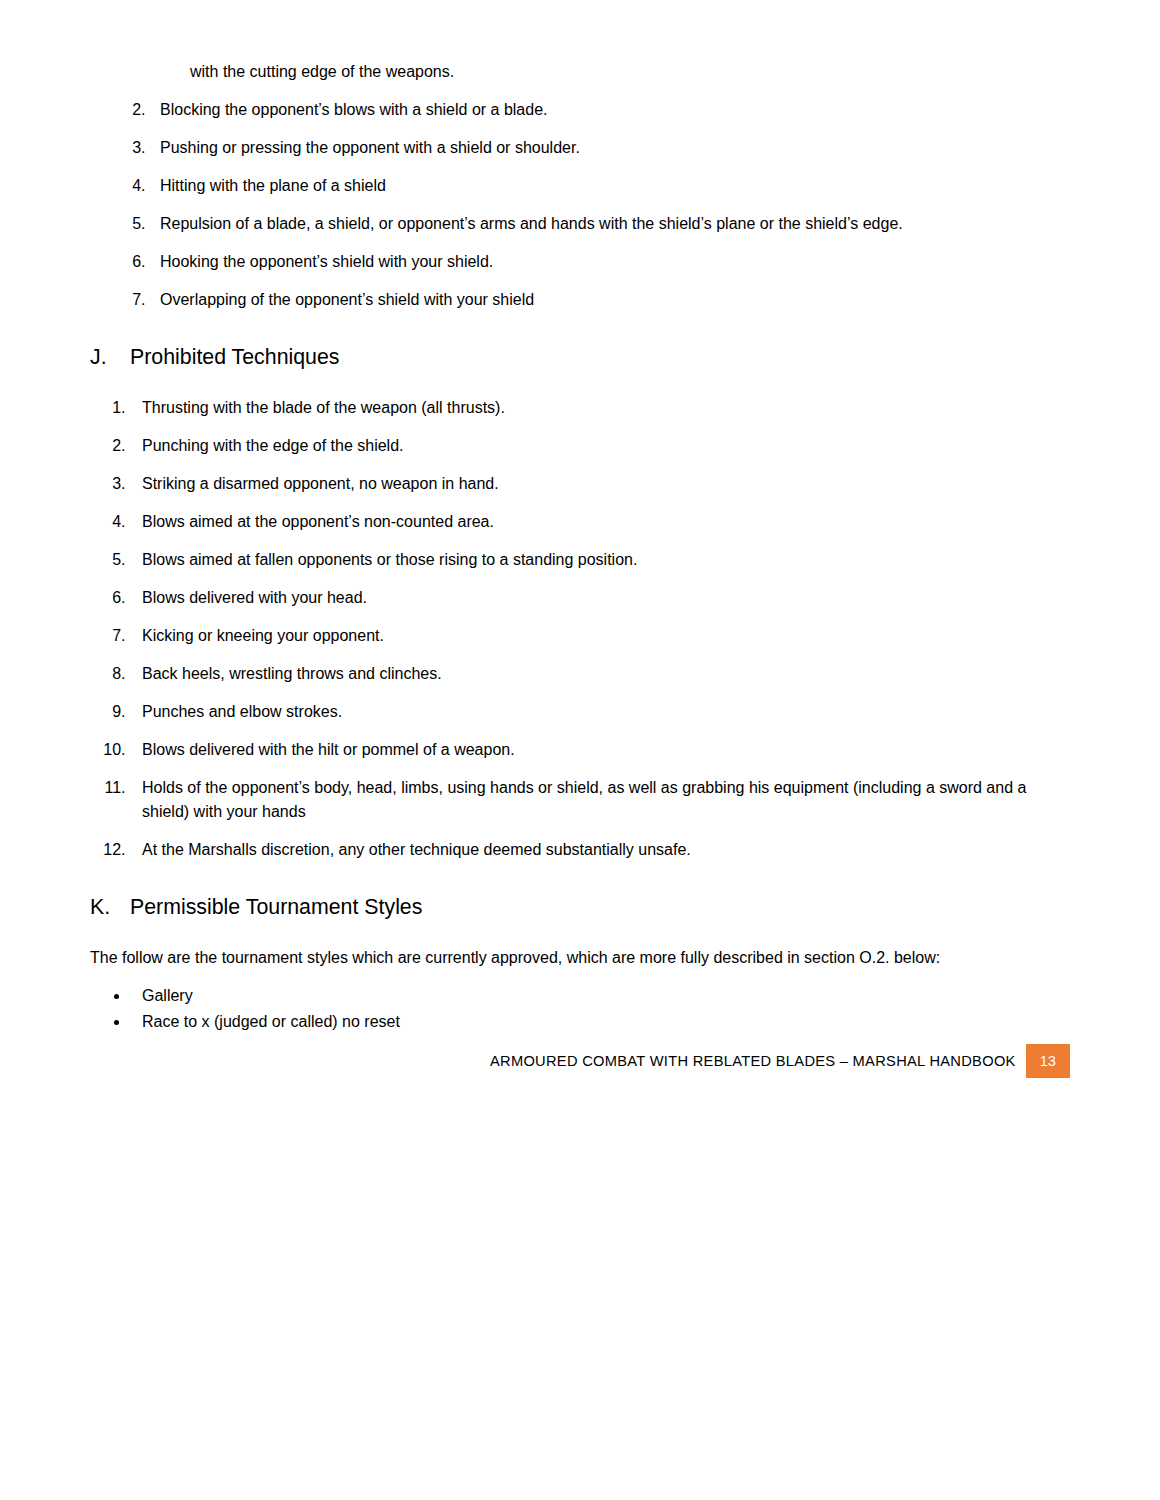with the cutting edge of the weapons.
Blocking the opponent’s blows with a shield or a blade.
Pushing or pressing the opponent with a shield or shoulder.
Hitting with the plane of a shield
Repulsion of a blade, a shield, or opponent’s arms and hands with the shield’s plane or the shield’s edge.
Hooking the opponent’s shield with your shield.
Overlapping of the opponent’s shield with your shield
J. Prohibited Techniques
Thrusting with the blade of the weapon (all thrusts).
Punching with the edge of the shield.
Striking a disarmed opponent, no weapon in hand.
Blows aimed at the opponent’s non-counted area.
Blows aimed at fallen opponents or those rising to a standing position.
Blows delivered with your head.
Kicking or kneeing your opponent.
Back heels, wrestling throws and clinches.
Punches and elbow strokes.
Blows delivered with the hilt or pommel of a weapon.
Holds of the opponent’s body, head, limbs, using hands or shield, as well as grabbing his equipment (including a sword and a shield) with your hands
At the Marshalls discretion, any other technique deemed substantially unsafe.
K. Permissible Tournament Styles
The follow are the tournament styles which are currently approved, which are more fully described in section O.2. below:
Gallery
Race to x (judged or called) no reset
ARMOURED COMBAT WITH REBLATED BLADES – MARSHAL HANDBOOK
13